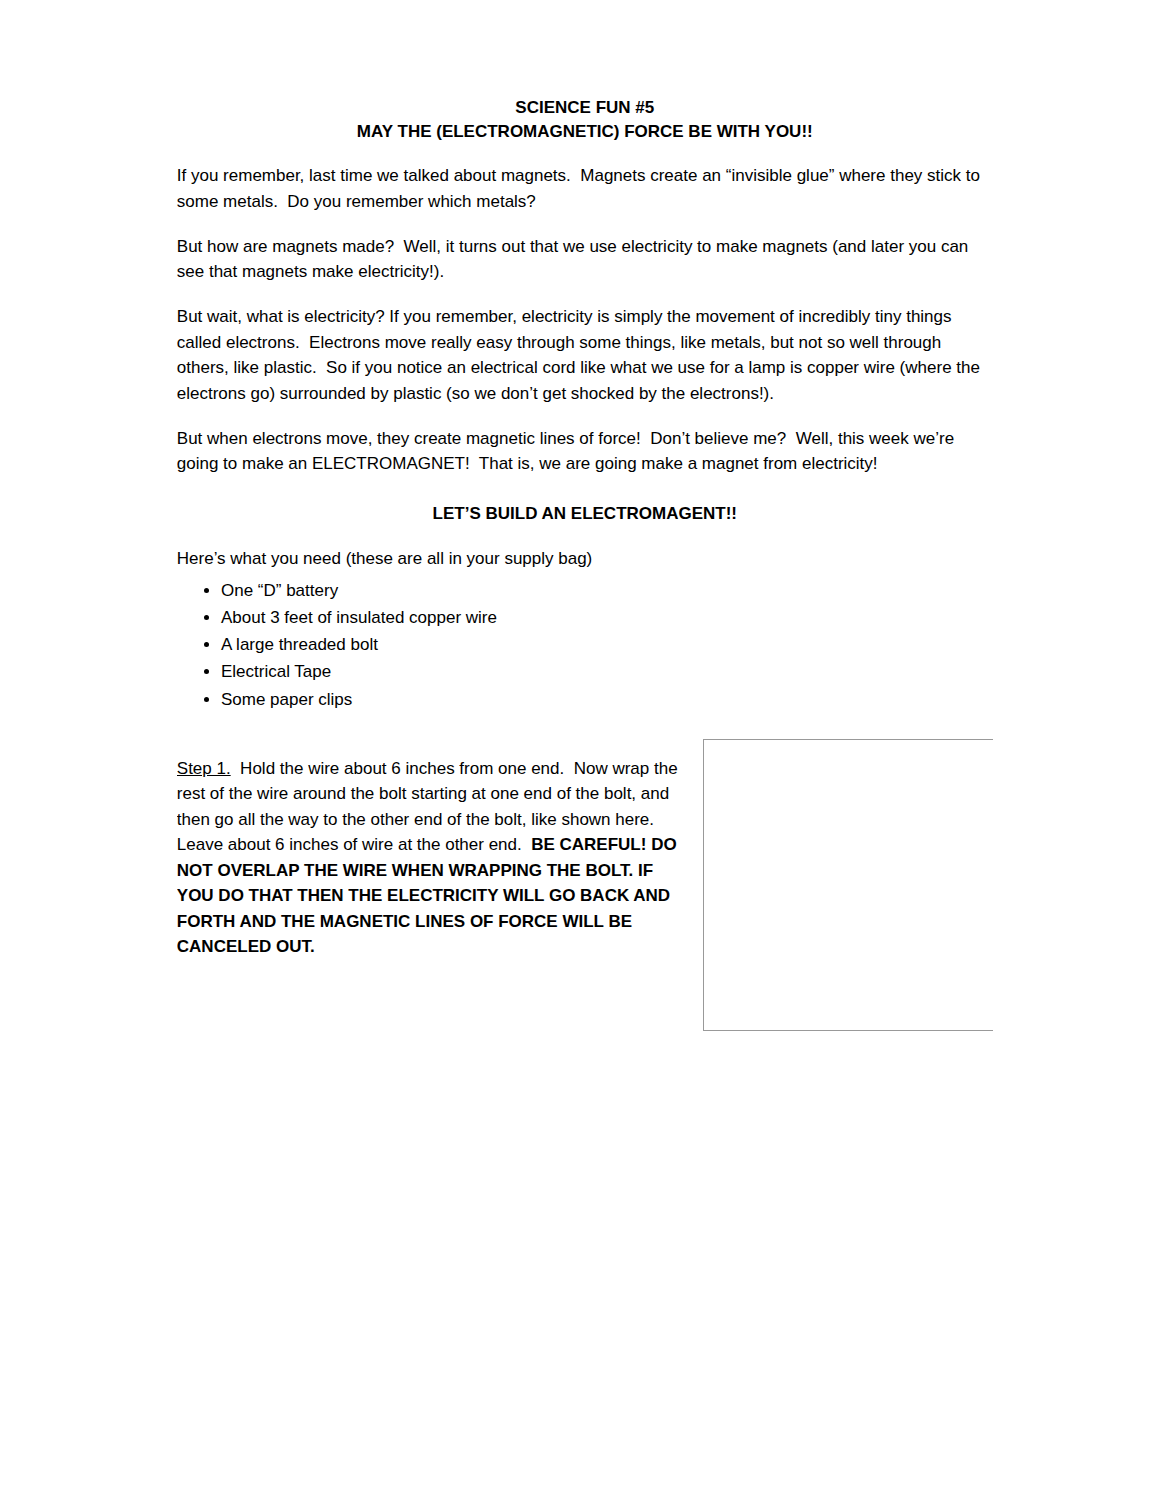SCIENCE FUN #5MAY THE (ELECTROMAGNETIC) FORCE BE WITH YOU!!
If you remember, last time we talked about magnets. Magnets create an “invisible glue” where they stick to some metals. Do you remember which metals?
But how are magnets made? Well, it turns out that we use electricity to make magnets (and later you can see that magnets make electricity!).
But wait, what is electricity? If you remember, electricity is simply the movement of incredibly tiny things called electrons. Electrons move really easy through some things, like metals, but not so well through others, like plastic. So if you notice an electrical cord like what we use for a lamp is copper wire (where the electrons go) surrounded by plastic (so we don’t get shocked by the electrons!).
But when electrons move, they create magnetic lines of force! Don’t believe me? Well, this week we’re going to make an ELECTROMAGNET! That is, we are going make a magnet from electricity!
LET’S BUILD AN ELECTROMAGENT!!
Here’s what you need (these are all in your supply bag)
One “D” battery
About 3 feet of insulated copper wire
A large threaded bolt
Electrical Tape
Some paper clips
Step 1. Hold the wire about 6 inches from one end. Now wrap the rest of the wire around the bolt starting at one end of the bolt, and then go all the way to the other end of the bolt, like shown here. Leave about 6 inches of wire at the other end. BE CAREFUL! DO NOT OVERLAP THE WIRE WHEN WRAPPING THE BOLT. IF YOU DO THAT THEN THE ELECTRICITY WILL GO BACK AND FORTH AND THE MAGNETIC LINES OF FORCE WILL BE CANCELED OUT.